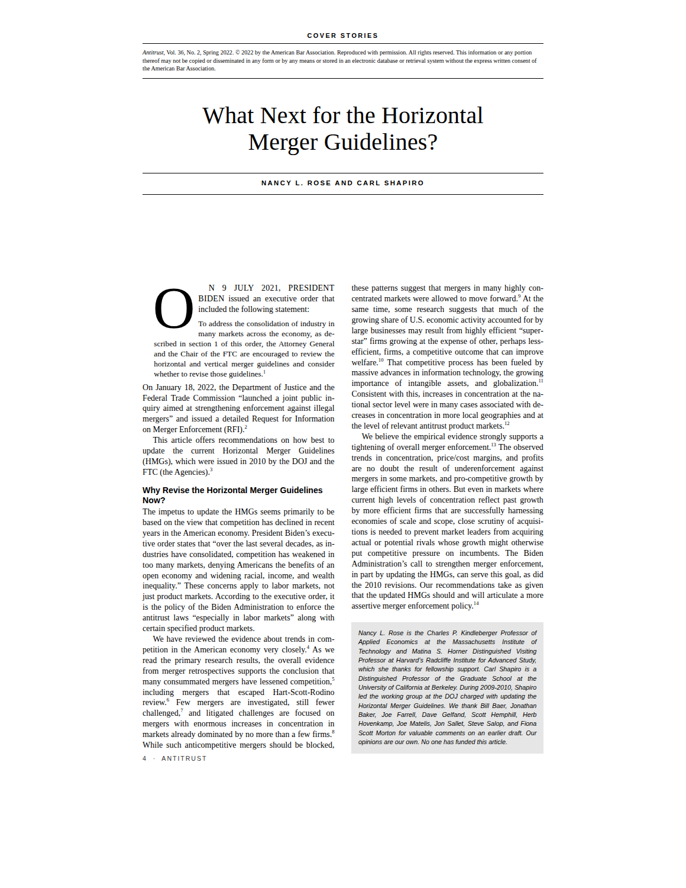COVER STORIES
Antitrust, Vol. 36, No. 2, Spring 2022. © 2022 by the American Bar Association. Reproduced with permission. All rights reserved. This information or any portion thereof may not be copied or disseminated in any form or by any means or stored in an electronic database or retrieval system without the express written consent of the American Bar Association.
What Next for the Horizontal
Merger Guidelines?
NANCY L. ROSE AND CARL SHAPIRO
ON 9 JULY 2021, PRESIDENT BIDEN issued an executive order that included the following statement:
To address the consolidation of industry in many markets across the economy, as described in section 1 of this order, the Attorney General and the Chair of the FTC are encouraged to review the horizontal and vertical merger guidelines and consider whether to revise those guidelines.1
On January 18, 2022, the Department of Justice and the Federal Trade Commission “launched a joint public inquiry aimed at strengthening enforcement against illegal mergers” and issued a detailed Request for Information on Merger Enforcement (RFI).2
This article offers recommendations on how best to update the current Horizontal Merger Guidelines (HMGs), which were issued in 2010 by the DOJ and the FTC (the Agencies).3
Why Revise the Horizontal Merger Guidelines Now?
The impetus to update the HMGs seems primarily to be based on the view that competition has declined in recent years in the American economy. President Biden’s executive order states that “over the last several decades, as industries have consolidated, competition has weakened in too many markets, denying Americans the benefits of an open economy and widening racial, income, and wealth inequality.” These concerns apply to labor markets, not just product markets. According to the executive order, it is the policy of the Biden Administration to enforce the antitrust laws “especially in labor markets” along with certain specified product markets.
We have reviewed the evidence about trends in competition in the American economy very closely.4 As we read the primary research results, the overall evidence from merger retrospectives supports the conclusion that many consummated mergers have lessened competition,5 including mergers that escaped Hart-Scott-Rodino review.6 Few mergers are investigated, still fewer challenged,7 and litigated challenges are focused on mergers with enormous increases in concentration in markets already dominated by no more than a few firms.8 While such anticompetitive mergers should be blocked, these patterns suggest that mergers in many highly concentrated markets were allowed to move forward.9 At the same time, some research suggests that much of the growing share of U.S. economic activity accounted for by large businesses may result from highly efficient “superstar” firms growing at the expense of other, perhaps less-efficient, firms, a competitive outcome that can improve welfare.10 That competitive process has been fueled by massive advances in information technology, the growing importance of intangible assets, and globalization.11 Consistent with this, increases in concentration at the national sector level were in many cases associated with decreases in concentration in more local geographies and at the level of relevant antitrust product markets.12
We believe the empirical evidence strongly supports a tightening of overall merger enforcement.13 The observed trends in concentration, price/cost margins, and profits are no doubt the result of underenforcement against mergers in some markets, and pro-competitive growth by large efficient firms in others. But even in markets where current high levels of concentration reflect past growth by more efficient firms that are successfully harnessing economies of scale and scope, close scrutiny of acquisitions is needed to prevent market leaders from acquiring actual or potential rivals whose growth might otherwise put competitive pressure on incumbents. The Biden Administration’s call to strengthen merger enforcement, in part by updating the HMGs, can serve this goal, as did the 2010 revisions. Our recommendations take as given that the updated HMGs should and will articulate a more assertive merger enforcement policy.14
Nancy L. Rose is the Charles P. Kindleberger Professor of Applied Economics at the Massachusetts Institute of Technology and Matina S. Horner Distinguished Visiting Professor at Harvard’s Radcliffe Institute for Advanced Study, which she thanks for fellowship support. Carl Shapiro is a Distinguished Professor of the Graduate School at the University of California at Berkeley. During 2009-2010, Shapiro led the working group at the DOJ charged with updating the Horizontal Merger Guidelines. We thank Bill Baer, Jonathan Baker, Joe Farrell, Dave Gelfand, Scott Hemphill, Herb Hovenkamp, Joe Matelis, Jon Sallet, Steve Salop, and Fiona Scott Morton for valuable comments on an earlier draft. Our opinions are our own. No one has funded this article.
4 · ANTITRUST